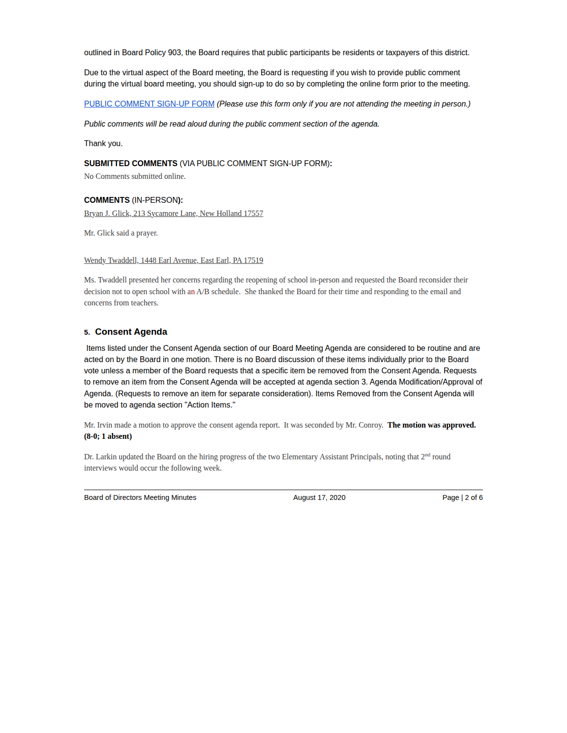outlined in Board Policy 903, the Board requires that public participants be residents or taxpayers of this district.
Due to the virtual aspect of the Board meeting, the Board is requesting if you wish to provide public comment during the virtual board meeting, you should sign-up to do so by completing the online form prior to the meeting.
PUBLIC COMMENT SIGN-UP FORM (Please use this form only if you are not attending the meeting in person.)
Public comments will be read aloud during the public comment section of the agenda.
Thank you.
SUBMITTED COMMENTS (VIA PUBLIC COMMENT SIGN-UP FORM):
No Comments submitted online.
COMMENTS (IN-PERSON):
Bryan J. Glick, 213 Sycamore Lane, New Holland 17557
Mr. Glick said a prayer.
Wendy Twaddell, 1448 Earl Avenue, East Earl, PA 17519
Ms. Twaddell presented her concerns regarding the reopening of school in-person and requested the Board reconsider their decision not to open school with an A/B schedule. She thanked the Board for their time and responding to the email and concerns from teachers.
5. Consent Agenda
Items listed under the Consent Agenda section of our Board Meeting Agenda are considered to be routine and are acted on by the Board in one motion. There is no Board discussion of these items individually prior to the Board vote unless a member of the Board requests that a specific item be removed from the Consent Agenda. Requests to remove an item from the Consent Agenda will be accepted at agenda section 3. Agenda Modification/Approval of Agenda. (Requests to remove an item for separate consideration). Items Removed from the Consent Agenda will be moved to agenda section "Action Items."
Mr. Irvin made a motion to approve the consent agenda report. It was seconded by Mr. Conroy. The motion was approved. (8-0; 1 absent)
Dr. Larkin updated the Board on the hiring progress of the two Elementary Assistant Principals, noting that 2nd round interviews would occur the following week.
Board of Directors Meeting Minutes August 17, 2020 Page | 2 of 6